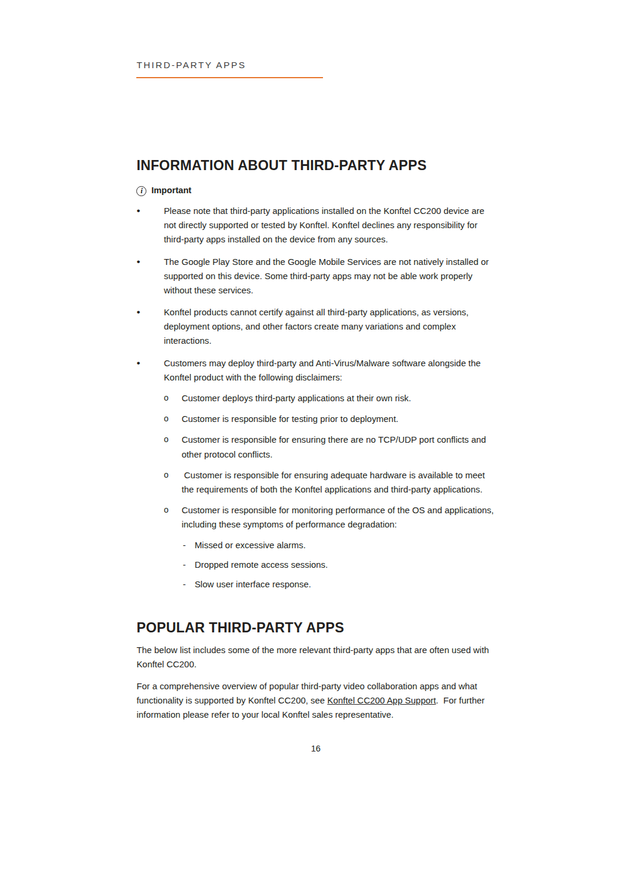Third-Party Apps
INFORMATION ABOUT THIRD-PARTY APPS
iImportant
Please note that third-party applications installed on the Konftel CC200 device are not directly supported or tested by Konftel. Konftel declines any responsibility for third-party apps installed on the device from any sources.
The Google Play Store and the Google Mobile Services are not natively installed or supported on this device. Some third-party apps may not be able work properly without these services.
Konftel products cannot certify against all third-party applications, as versions, deployment options, and other factors create many variations and complex interactions.
Customers may deploy third-party and Anti-Virus/Malware software alongside the Konftel product with the following disclaimers:
Customer deploys third-party applications at their own risk.
Customer is responsible for testing prior to deployment.
Customer is responsible for ensuring there are no TCP/UDP port conflicts and other protocol conflicts.
Customer is responsible for ensuring adequate hardware is available to meet the requirements of both the Konftel applications and third-party applications.
Customer is responsible for monitoring performance of the OS and applications, including these symptoms of performance degradation:
Missed or excessive alarms.
Dropped remote access sessions.
Slow user interface response.
POPULAR THIRD-PARTY APPS
The below list includes some of the more relevant third-party apps that are often used with Konftel CC200.
For a comprehensive overview of popular third-party video collaboration apps and what functionality is supported by Konftel CC200, see Konftel CC200 App Support. For further information please refer to your local Konftel sales representative.
16